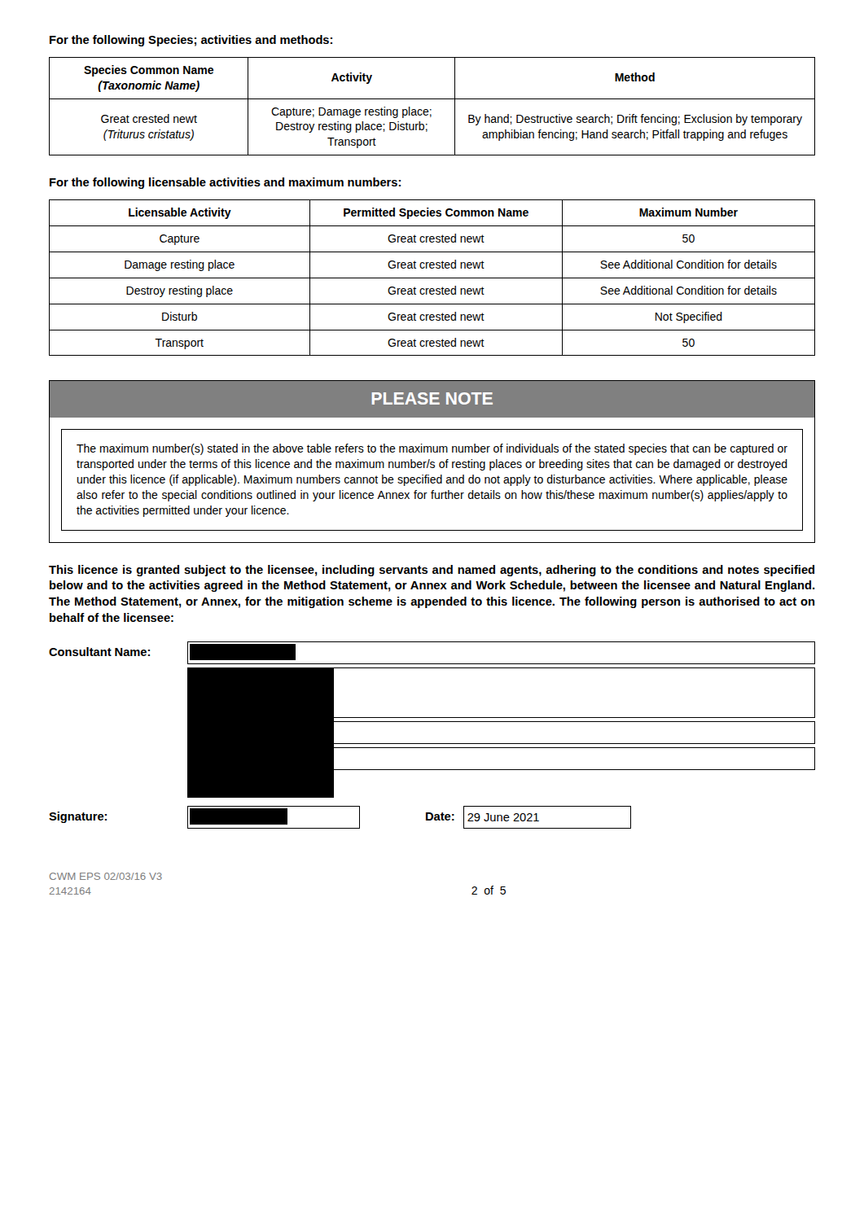For the following Species; activities and methods:
| Species Common Name (Taxonomic Name) | Activity | Method |
| --- | --- | --- |
| Great crested newt (Triturus cristatus) | Capture; Damage resting place; Destroy resting place; Disturb; Transport | By hand; Destructive search; Drift fencing; Exclusion by temporary amphibian fencing; Hand search; Pitfall trapping and refuges |
For the following licensable activities and maximum numbers:
| Licensable Activity | Permitted Species Common Name | Maximum Number |
| --- | --- | --- |
| Capture | Great crested newt | 50 |
| Damage resting place | Great crested newt | See Additional Condition for details |
| Destroy resting place | Great crested newt | See Additional Condition for details |
| Disturb | Great crested newt | Not Specified |
| Transport | Great crested newt | 50 |
PLEASE NOTE
The maximum number(s) stated in the above table refers to the maximum number of individuals of the stated species that can be captured or transported under the terms of this licence and the maximum number/s of resting places or breeding sites that can be damaged or destroyed under this licence (if applicable). Maximum numbers cannot be specified and do not apply to disturbance activities. Where applicable, please also refer to the special conditions outlined in your licence Annex for further details on how this/these maximum number(s) applies/apply to the activities permitted under your licence.
This licence is granted subject to the licensee, including servants and named agents, adhering to the conditions and notes specified below and to the activities agreed in the Method Statement, or Annex and Work Schedule, between the licensee and Natural England. The Method Statement, or Annex, for the mitigation scheme is appended to this licence. The following person is authorised to act on behalf of the licensee:
Consultant Name:
County:
Postcode:
Signature:
Date:
29 June 2021
CWM EPS 02/03/16 V3
2142164
2 of 5